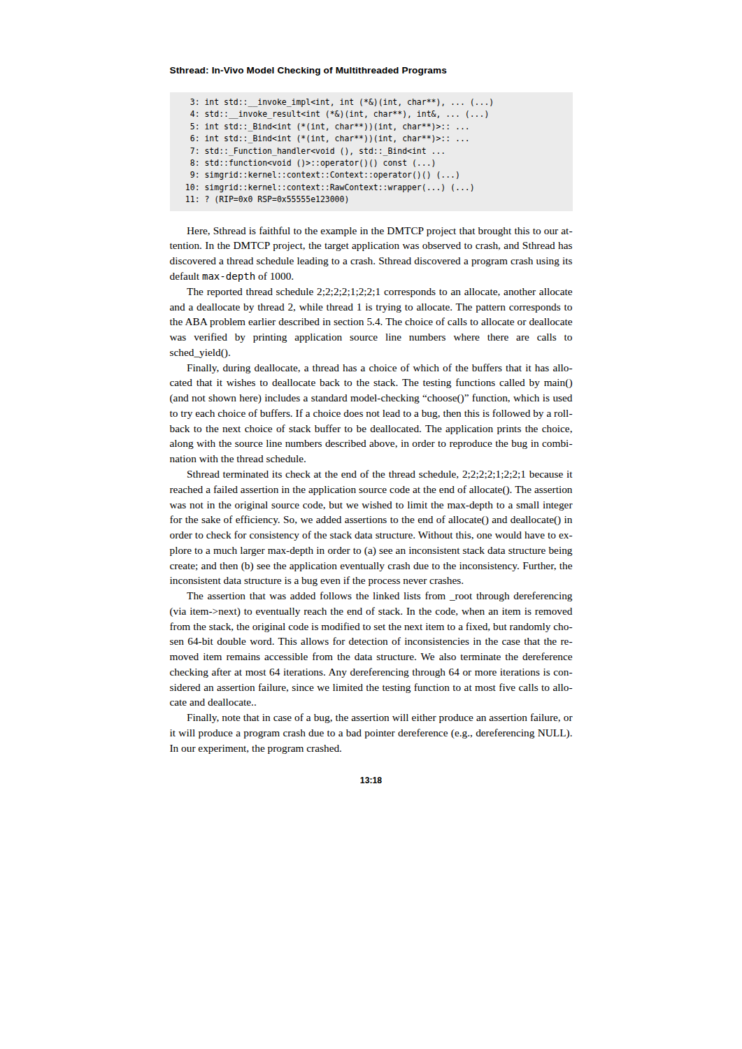Sthread: In-Vivo Model Checking of Multithreaded Programs
3: int std::__invoke_impl<int, int (*&)(int, char**), ... (...) 4: std::__invoke_result<int (*&)(int, char**), int&, ... (...) 5: int std::_Bind<int (*(int, char**))(int, char**)>:: ... 6: int std::_Bind<int (*(int, char**))(int, char**)>:: ... 7: std::_Function_handler<void (), std::_Bind<int ... 8: std::function<void ()>::operator()() const (...) 9: simgrid::kernel::context::Context::operator()() (...) 10: simgrid::kernel::context::RawContext::wrapper(...) (...) 11: ? (RIP=0x0 RSP=0x55555e123000)
Here, Sthread is faithful to the example in the DMTCP project that brought this to our attention. In the DMTCP project, the target application was observed to crash, and Sthread has discovered a thread schedule leading to a crash. Sthread discovered a program crash using its default max-depth of 1000.
The reported thread schedule 2;2;2;2;1;2;2;1 corresponds to an allocate, another allocate and a deallocate by thread 2, while thread 1 is trying to allocate. The pattern corresponds to the ABA problem earlier described in section 5.4. The choice of calls to allocate or deallocate was verified by printing application source line numbers where there are calls to sched_yield().
Finally, during deallocate, a thread has a choice of which of the buffers that it has allocated that it wishes to deallocate back to the stack. The testing functions called by main() (and not shown here) includes a standard model-checking “choose()” function, which is used to try each choice of buffers. If a choice does not lead to a bug, then this is followed by a rollback to the next choice of stack buffer to be deallocated. The application prints the choice, along with the source line numbers described above, in order to reproduce the bug in combination with the thread schedule.
Sthread terminated its check at the end of the thread schedule, 2;2;2;2;1;2;2;1 because it reached a failed assertion in the application source code at the end of allocate(). The assertion was not in the original source code, but we wished to limit the max-depth to a small integer for the sake of efficiency. So, we added assertions to the end of allocate() and deallocate() in order to check for consistency of the stack data structure. Without this, one would have to explore to a much larger max-depth in order to (a) see an inconsistent stack data structure being create; and then (b) see the application eventually crash due to the inconsistency. Further, the inconsistent data structure is a bug even if the process never crashes.
The assertion that was added follows the linked lists from _root through dereferencing (via item->next) to eventually reach the end of stack. In the code, when an item is removed from the stack, the original code is modified to set the next item to a fixed, but randomly chosen 64-bit double word. This allows for detection of inconsistencies in the case that the removed item remains accessible from the data structure. We also terminate the dereference checking after at most 64 iterations. Any dereferencing through 64 or more iterations is considered an assertion failure, since we limited the testing function to at most five calls to allocate and deallocate..
Finally, note that in case of a bug, the assertion will either produce an assertion failure, or it will produce a program crash due to a bad pointer dereference (e.g., dereferencing NULL). In our experiment, the program crashed.
13:18